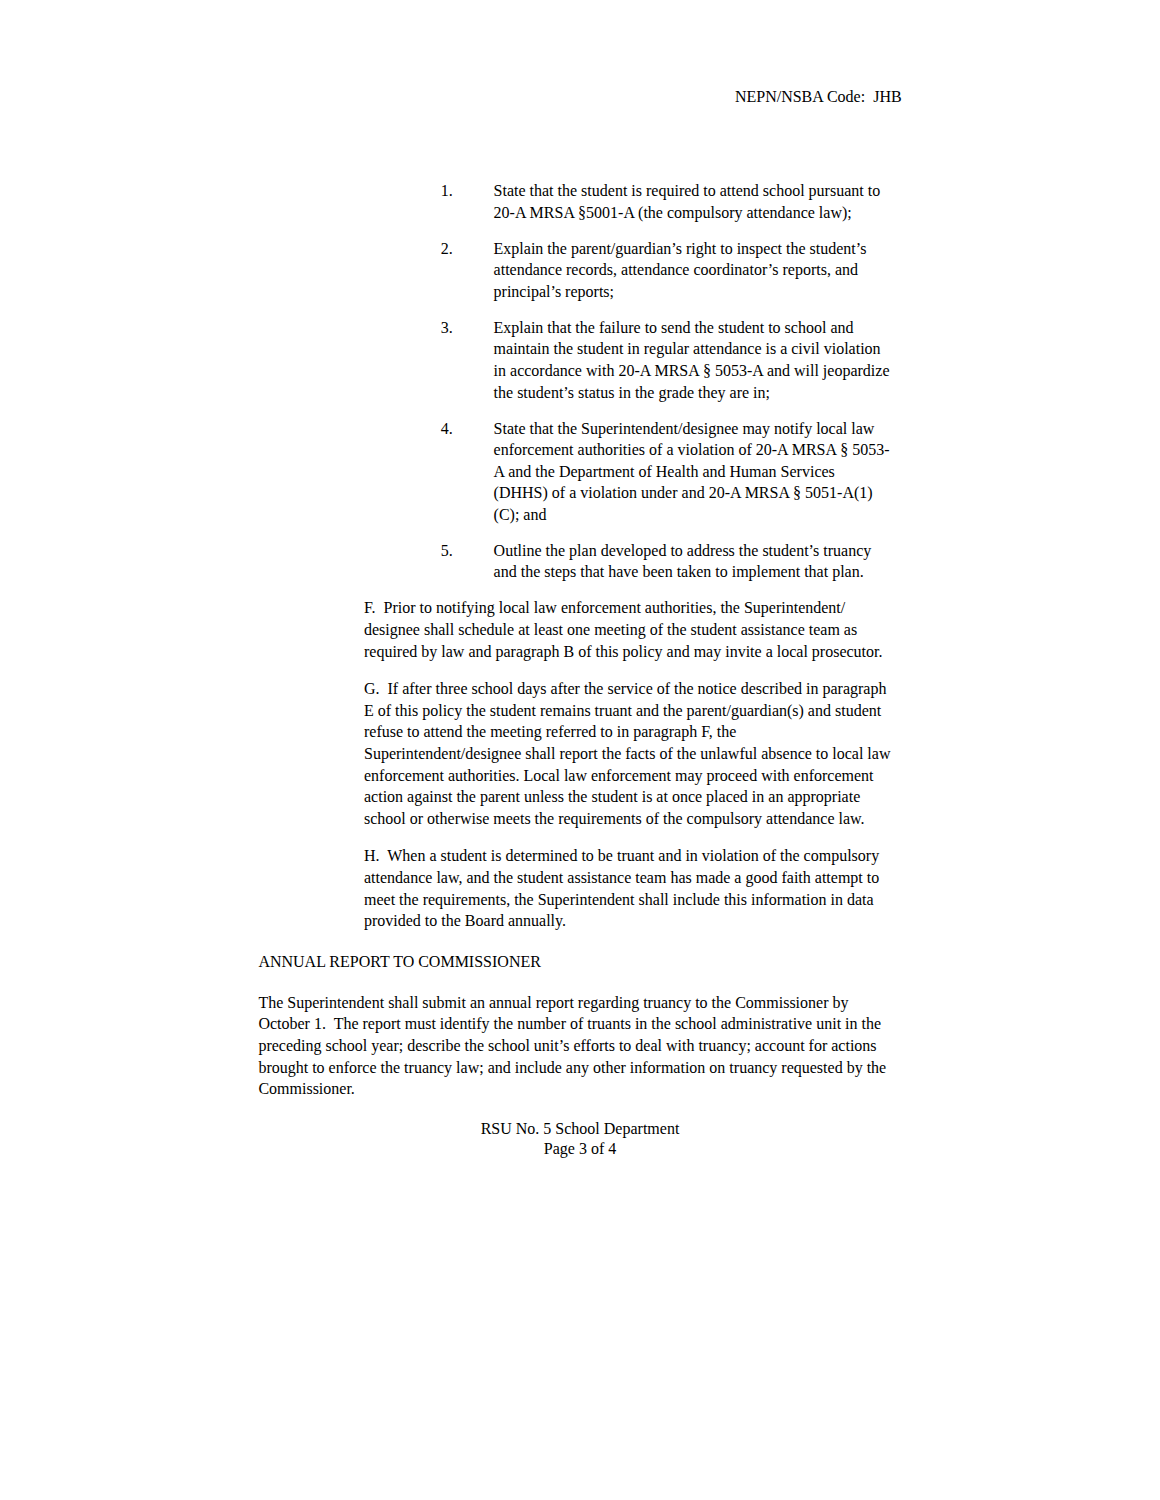NEPN/NSBA Code: JHB
1.
State that the student is required to attend school pursuant to 20-A MRSA §5001-A (the compulsory attendance law);
2.
Explain the parent/guardian’s right to inspect the student’s attendance records, attendance coordinator’s reports, and principal’s reports;
3.
Explain that the failure to send the student to school and maintain the student in regular attendance is a civil violation in accordance with 20-A MRSA § 5053-A and will jeopardize the student’s status in the grade they are in;
4.
State that the Superintendent/designee may notify local law enforcement authorities of a violation of 20-A MRSA § 5053-A and the Department of Health and Human Services (DHHS) of a violation under and 20-A MRSA § 5051-A(1)(C); and
5.
Outline the plan developed to address the student’s truancy and the steps that have been taken to implement that plan.
F. Prior to notifying local law enforcement authorities, the Superintendent/ designee shall schedule at least one meeting of the student assistance team as required by law and paragraph B of this policy and may invite a local prosecutor.
G. If after three school days after the service of the notice described in paragraph E of this policy the student remains truant and the parent/guardian(s) and student refuse to attend the meeting referred to in paragraph F, the Superintendent/designee shall report the facts of the unlawful absence to local law enforcement authorities. Local law enforcement may proceed with enforcement action against the parent unless the student is at once placed in an appropriate school or otherwise meets the requirements of the compulsory attendance law.
H. When a student is determined to be truant and in violation of the compulsory attendance law, and the student assistance team has made a good faith attempt to meet the requirements, the Superintendent shall include this information in data provided to the Board annually.
ANNUAL REPORT TO COMMISSIONER
The Superintendent shall submit an annual report regarding truancy to the Commissioner by October 1. The report must identify the number of truants in the school administrative unit in the preceding school year; describe the school unit’s efforts to deal with truancy; account for actions brought to enforce the truancy law; and include any other information on truancy requested by the Commissioner.
RSU No. 5 School Department
Page 3 of 4